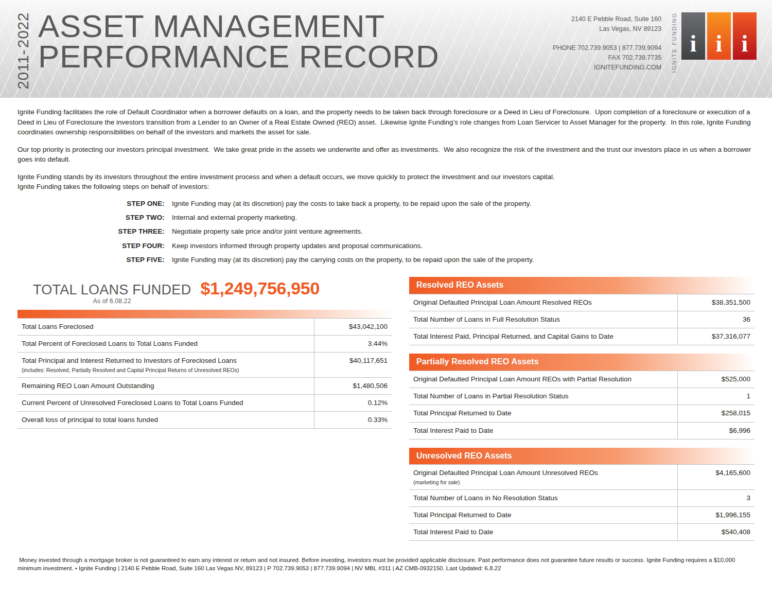2011‑ 2022
Asset Management
Performance Record
2140 E Pebble Road, Suite 160
Las Vegas, NV 89123
PHONE 702.739.9053 | 877.739.9094
FAX 702.739.7735
IGNITEFUNDING.COM
Ignite Funding
i
i
i
Ignite Funding facilitates the role of Default Coordinator when a borrower defaults on a loan, and the property needs to be taken back through foreclosure or a Deed in Lieu of Foreclosure. Upon completion of a foreclosure or execution of a Deed in Lieu of Foreclosure the investors transition from a Lender to an Owner of a Real Estate Owned (REO) asset. Likewise Ignite Funding’s role changes from Loan Servicer to Asset Manager for the property. In this role, Ignite Funding coordinates ownership responsibilities on behalf of the investors and markets the asset for sale.
Our top priority is protecting our investors principal investment. We take great pride in the assets we underwrite and offer as investments. We also recognize the risk of the investment and the trust our investors place in us when a borrower goes into default.
Ignite Funding stands by its investors throughout the entire investment process and when a default occurs, we move quickly to protect the investment and our investors capital.
Ignite Funding takes the following steps on behalf of investors:
STEP ONE: Ignite Funding may (at its discretion) pay the costs to take back a property, to be repaid upon the sale of the property.
STEP TWO: Internal and external property marketing.
STEP THREE: Negotiate property sale price and/or joint venture agreements.
STEP FOUR: Keep investors informed through property updates and proposal communications.
STEP FIVE: Ignite Funding may (at its discretion) pay the carrying costs on the property, to be repaid upon the sale of the property.
Total Loans Funded As of 6.08.22
$1,249,756,950
| Total Loans Foreclosed | $43,042,100 |
| Total Percent of Foreclosed Loans to Total Loans Funded | 3.44% |
| Total Principal and Interest Returned to Investors of Foreclosed Loans (includes: Resolved, Partially Resolved and Capital Principal Returns of Unresolved REOs) | $40,117,651 |
| Remaining REO Loan Amount Outstanding | $1,480,506 |
| Current Percent of Unresolved Foreclosed Loans to Total Loans Funded | 0.12% |
| Overall loss of principal to total loans funded | 0.33% |
Resolved REO Assets
| Original Defaulted Principal Loan Amount Resolved REOs | $38,351,500 |
| Total Number of Loans in Full Resolution Status | 36 |
| Total Interest Paid, Principal Returned, and Capital Gains to Date | $37,316,077 |
Partially Resolved REO Assets
| Original Defaulted Principal Loan Amount REOs with Partial Resolution | $525,000 |
| Total Number of Loans in Partial Resolution Status | 1 |
| Total Principal Returned to Date | $258,015 |
| Total Interest Paid to Date | $6,996 |
Unresolved REO Assets
| Original Defaulted Principal Loan Amount Unresolved REOs (marketing for sale) | $4,165,600 |
| Total Number of Loans in No Resolution Status | 3 |
| Total Principal Returned to Date | $1,996,155 |
| Total Interest Paid to Date | $540,408 |
Money invested through a mortgage broker is not guaranteed to earn any interest or return and not insured. Before investing, investors must be provided applicable disclosure. Past performance does not guarantee future results or success. Ignite Funding requires a $10,000 minimum investment. • Ignite Funding | 2140 E Pebble Road, Suite 160 Las Vegas NV, 89123 | P 702.739.9053 | 877.739.9094 | NV MBL #311 | AZ CMB-0932150. Last Updated: 6.8.22